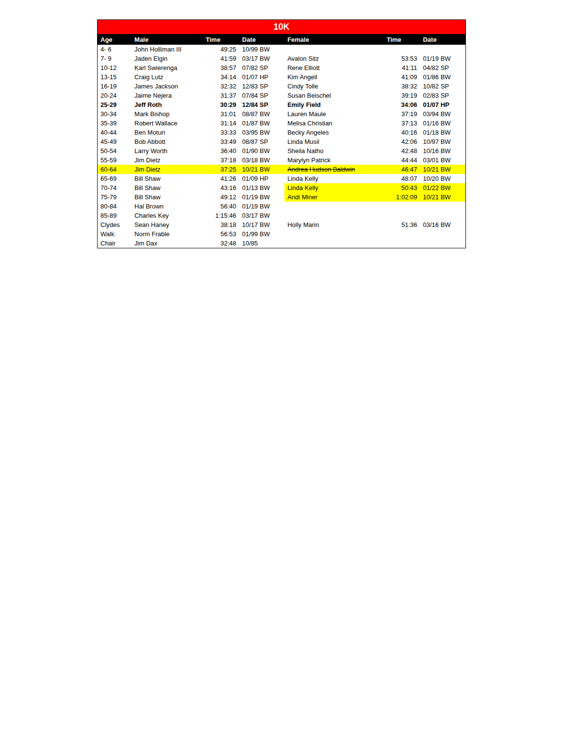10K
| Age | Male | Time | Date | Female | Time | Date |
| --- | --- | --- | --- | --- | --- | --- |
| 4- 6 | John Holliman III | 49:25 | 10/99 BW | | | |
| 7- 9 | Jaden Elgin | 41:59 | 03/17 BW | Avalon Sitz | 53:53 | 01/19 BW |
| 10-12 | Karl Swierenga | 38:57 | 07/82 SP | Rene Elliott | 41:11 | 04/82 SP |
| 13-15 | Craig Lutz | 34:14 | 01/07 HP | Kim Angell | 41:09 | 01/86 BW |
| 16-19 | James Jackson | 32:32 | 12/83 SP | Cindy Tolle | 38:32 | 10/82 SP |
| 20-24 | Jaime Nejera | 31:37 | 07/84 SP | Susan Beischel | 39:19 | 02/83 SP |
| 25-29 | Jeff Roth | 30:29 | 12/84 SP | Emily Field | 34:06 | 01/07 HP |
| 30-34 | Mark Bishop | 31:01 | 08/87 BW | Lauren Maule | 37:19 | 03/94 BW |
| 35-39 | Robert Wallace | 31:14 | 01/87 BW | Melisa Christian | 37:13 | 01/16 BW |
| 40-44 | Ben Moturi | 33:33 | 03/95 BW | Becky Angeles | 40:16 | 01/18 BW |
| 45-49 | Bob Abbott | 33:49 | 08/87 SP | Linda Musil | 42:06 | 10/97 BW |
| 50-54 | Larry Worth | 36:40 | 01/90 BW | Sheila Natho | 42:48 | 10/16 BW |
| 55-59 | Jim Dietz | 37:18 | 03/18 BW | Marylyn Patrick | 44:44 | 03/01 BW |
| 60-64 | Jim Dietz | 37:25 | 10/21 BW | Andrea Hudson Baldwin | 46:47 | 10/21 BW |
| 65-69 | Bill Shaw | 41:26 | 01/09 HP | Linda Kelly | 48:07 | 10/20 BW |
| 70-74 | Bill Shaw | 43:16 | 01/13 BW | Linda Kelly | 50:43 | 01/22 BW |
| 75-79 | Bill Shaw | 49:12 | 01/19 BW | Andi Miner | 1:02:09 | 10/21 BW |
| 80-84 | Hal Brown | 56:40 | 01/19 BW | | | |
| 85-89 | Charles Key | 1:15:46 | 03/17 BW | | | |
| Clydes | Sean Haney | 38:18 | 10/17 BW | Holly Marin | 51:36 | 03/16 BW |
| Walk | Norm Frable | 56:53 | 01/99 BW | | | |
| Chair | Jim Dax | 32:48 | 10/85 | | | |